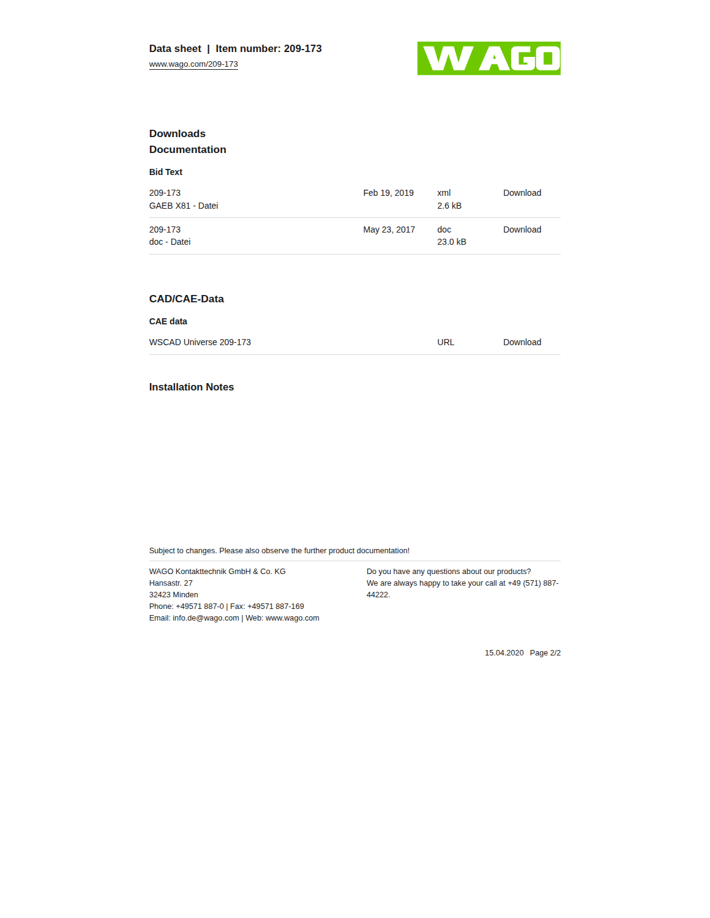Data sheet | Item number: 209-173
www.wago.com/209-173
Downloads
Documentation
Bid Text
| 209-173 GAEB X81 - Datei | Feb 19, 2019 | xml 2.6 kB | Download |
| 209-173 doc - Datei | May 23, 2017 | doc 23.0 kB | Download |
CAD/CAE-Data
CAE data
| WSCAD Universe 209-173 | | URL | Download |
Installation Notes
Subject to changes. Please also observe the further product documentation!
WAGO Kontakttechnik GmbH & Co. KG
Hansastr. 27
32423 Minden
Phone: +49571 887-0 | Fax: +49571 887-169
Email: info.de@wago.com | Web: www.wago.com
Do you have any questions about our products?
We are always happy to take your call at +49 (571) 887-44222.
15.04.2020 Page 2/2